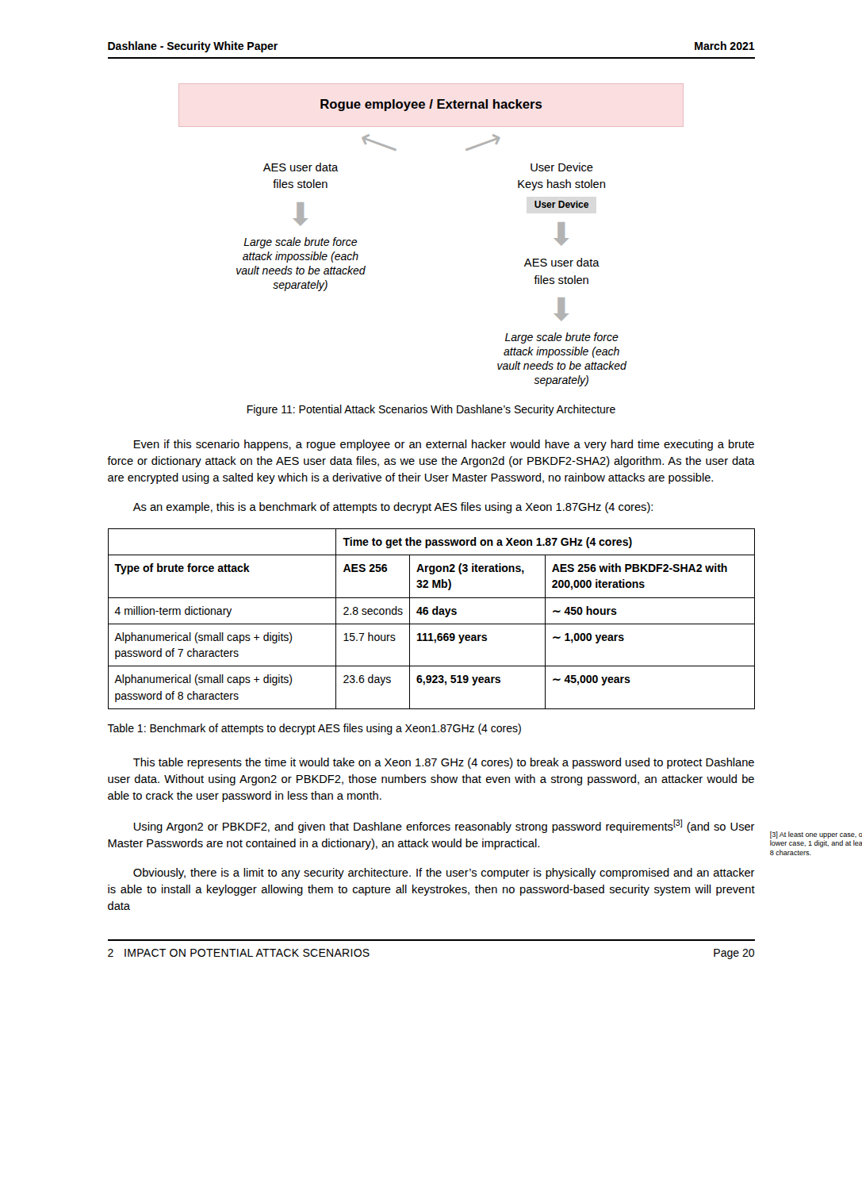Dashlane - Security White Paper March 2021
Rogue employee / External hackers
⟵ ⟶
AES user data
files stolen
⬇
Large scale brute force
attack impossible (each
vault needs to be attacked
separately)
User Device
Keys hash stolen
User Device
⬇
AES user data
files stolen
⬇
Large scale brute force
attack impossible (each
vault needs to be attacked
separately)
Figure 11: Potential Attack Scenarios With Dashlane’s Security Architecture
Even if this scenario happens, a rogue employee or an external hacker would have a very hard time executing a brute force or dictionary attack on the AES user data files, as we use the Argon2d (or PBKDF2-SHA2) algorithm. As the user data are encrypted using a salted key which is a derivative of their User Master Password, no rainbow attacks are possible.
As an example, this is a benchmark of attempts to decrypt AES files using a Xeon 1.87GHz (4 cores):
| | Time to get the password on a Xeon 1.87 GHz (4 cores) |
| --- | --- |
| Type of brute force attack | AES 256 | Argon2 (3 iterations, 32 Mb) | AES 256 with PBKDF2-SHA2 with 200,000 iterations |
| 4 million-term dictionary | 2.8 seconds | 46 days | ∼ 450 hours |
| Alphanumerical (small caps + digits) password of 7 characters | 15.7 hours | 111,669 years | ∼ 1,000 years |
| Alphanumerical (small caps + digits) password of 8 characters | 23.6 days | 6,923, 519 years | ∼ 45,000 years |
Table 1: Benchmark of attempts to decrypt AES files using a Xeon1.87GHz (4 cores)
This table represents the time it would take on a Xeon 1.87 GHz (4 cores) to break a password used to protect Dashlane user data. Without using Argon2 or PBKDF2, those numbers show that even with a strong password, an attacker would be able to crack the user password in less than a month.
Using Argon2 or PBKDF2, and given that Dashlane enforces reasonably strong password requirements[3] (and so User Master Passwords are not contained in a dictionary), an attack would be impractical.
[3] At least one upper case, one lower case, 1 digit, and at least 8 characters.
Obviously, there is a limit to any security architecture. If the user’s computer is physically compromised and an attacker is able to install a keylogger allowing them to capture all keystrokes, then no password-based security system will prevent data
2 IMPACT ON POTENTIAL ATTACK SCENARIOS Page 20